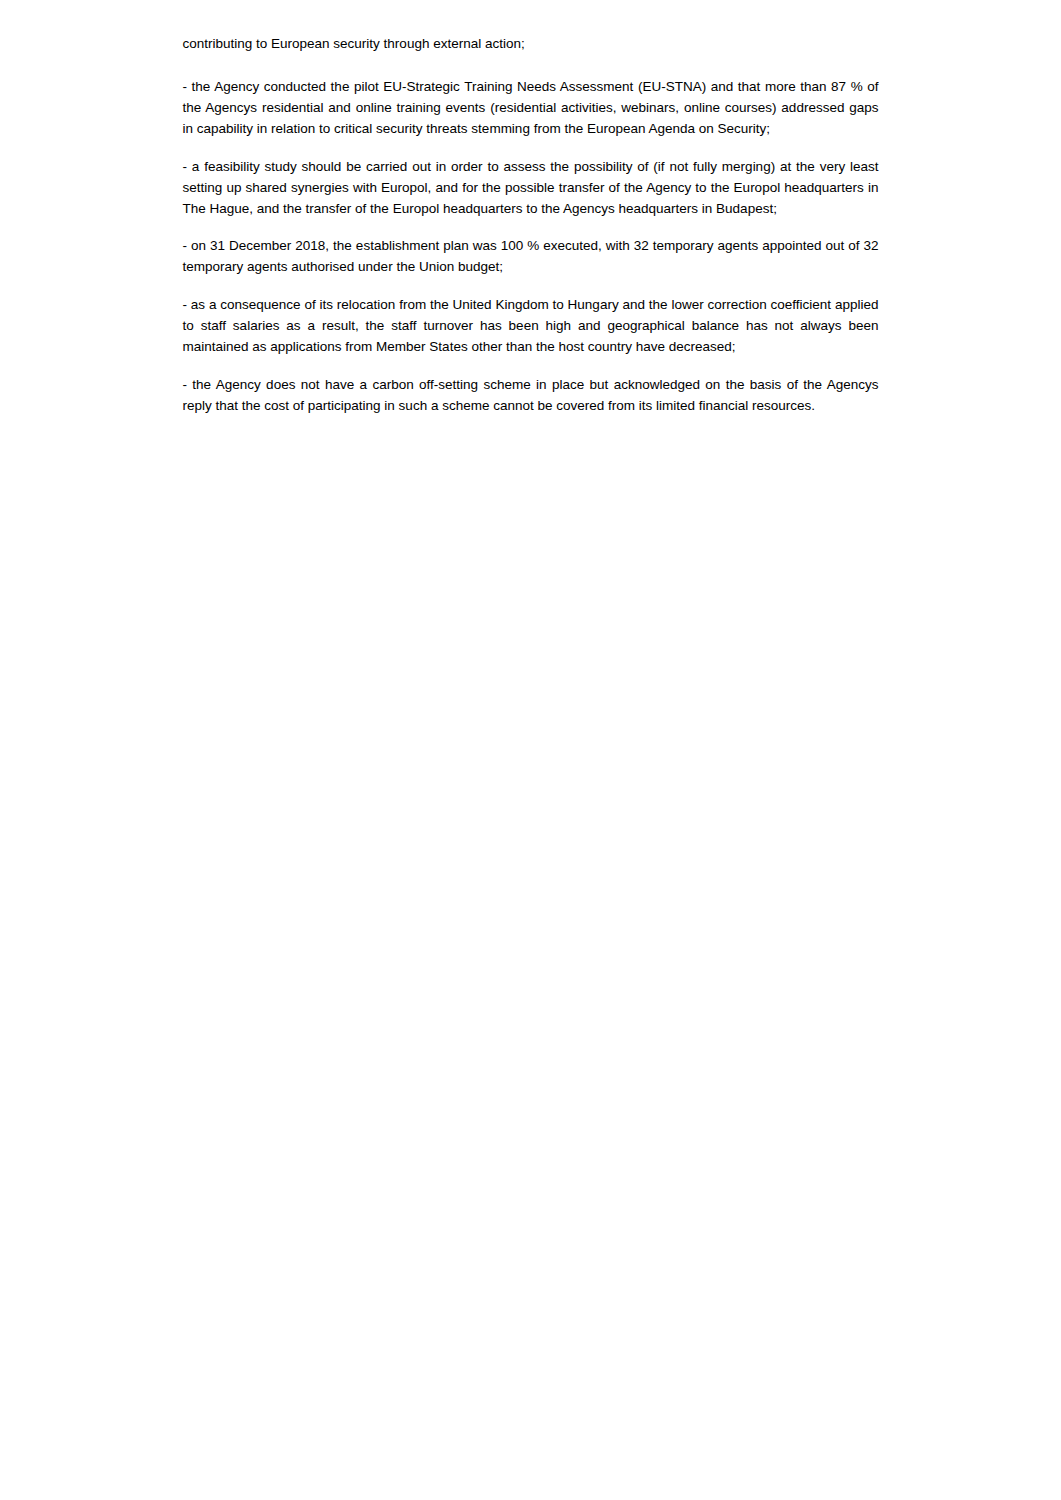contributing to European security through external action;
- the Agency conducted the pilot EU-Strategic Training Needs Assessment (EU-STNA) and that more than 87 % of the Agencys residential and online training events (residential activities, webinars, online courses) addressed gaps in capability in relation to critical security threats stemming from the European Agenda on Security;
- a feasibility study should be carried out in order to assess the possibility of (if not fully merging) at the very least setting up shared synergies with Europol, and for the possible transfer of the Agency to the Europol headquarters in The Hague, and the transfer of the Europol headquarters to the Agencys headquarters in Budapest;
- on 31 December 2018, the establishment plan was 100 % executed, with 32 temporary agents appointed out of 32 temporary agents authorised under the Union budget;
- as a consequence of its relocation from the United Kingdom to Hungary and the lower correction coefficient applied to staff salaries as a result, the staff turnover has been high and geographical balance has not always been maintained as applications from Member States other than the host country have decreased;
- the Agency does not have a carbon off-setting scheme in place but acknowledged on the basis of the Agencys reply that the cost of participating in such a scheme cannot be covered from its limited financial resources.